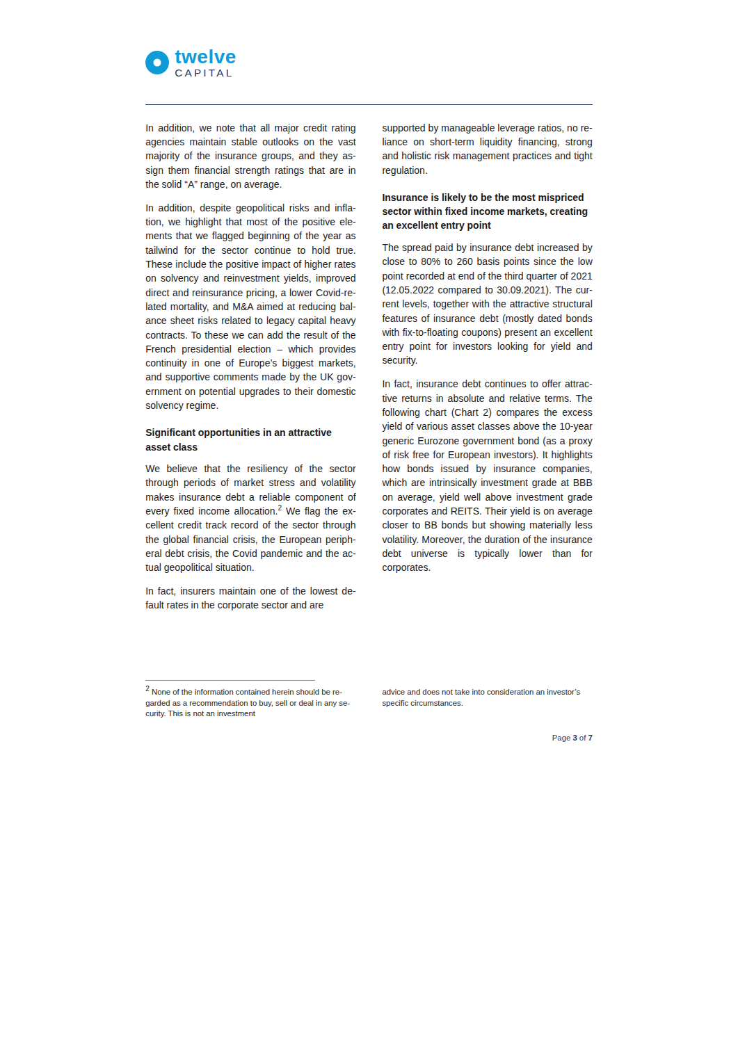twelve
CAPITAL
In addition, we note that all major credit rating agencies maintain stable outlooks on the vast majority of the insurance groups, and they assign them financial strength ratings that are in the solid “A” range, on average.
In addition, despite geopolitical risks and inflation, we highlight that most of the positive elements that we flagged beginning of the year as tailwind for the sector continue to hold true. These include the positive impact of higher rates on solvency and reinvestment yields, improved direct and reinsurance pricing, a lower Covid-related mortality, and M&A aimed at reducing balance sheet risks related to legacy capital heavy contracts. To these we can add the result of the French presidential election – which provides continuity in one of Europe’s biggest markets, and supportive comments made by the UK government on potential upgrades to their domestic solvency regime.
Significant opportunities in an attractive asset class
We believe that the resiliency of the sector through periods of market stress and volatility makes insurance debt a reliable component of every fixed income allocation.2 We flag the excellent credit track record of the sector through the global financial crisis, the European peripheral debt crisis, the Covid pandemic and the actual geopolitical situation.
In fact, insurers maintain one of the lowest default rates in the corporate sector and are
supported by manageable leverage ratios, no reliance on short-term liquidity financing, strong and holistic risk management practices and tight regulation.
Insurance is likely to be the most mispriced sector within fixed income markets, creating an excellent entry point
The spread paid by insurance debt increased by close to 80% to 260 basis points since the low point recorded at end of the third quarter of 2021 (12.05.2022 compared to 30.09.2021). The current levels, together with the attractive structural features of insurance debt (mostly dated bonds with fix-to-floating coupons) present an excellent entry point for investors looking for yield and security.
In fact, insurance debt continues to offer attractive returns in absolute and relative terms. The following chart (Chart 2) compares the excess yield of various asset classes above the 10-year generic Eurozone government bond (as a proxy of risk free for European investors). It highlights how bonds issued by insurance companies, which are intrinsically investment grade at BBB on average, yield well above investment grade corporates and REITS. Their yield is on average closer to BB bonds but showing materially less volatility. Moreover, the duration of the insurance debt universe is typically lower than for corporates.
2 None of the information contained herein should be regarded as a recommendation to buy, sell or deal in any security. This is not an investment
advice and does not take into consideration an investor’s specific circumstances.
Page 3 of 7